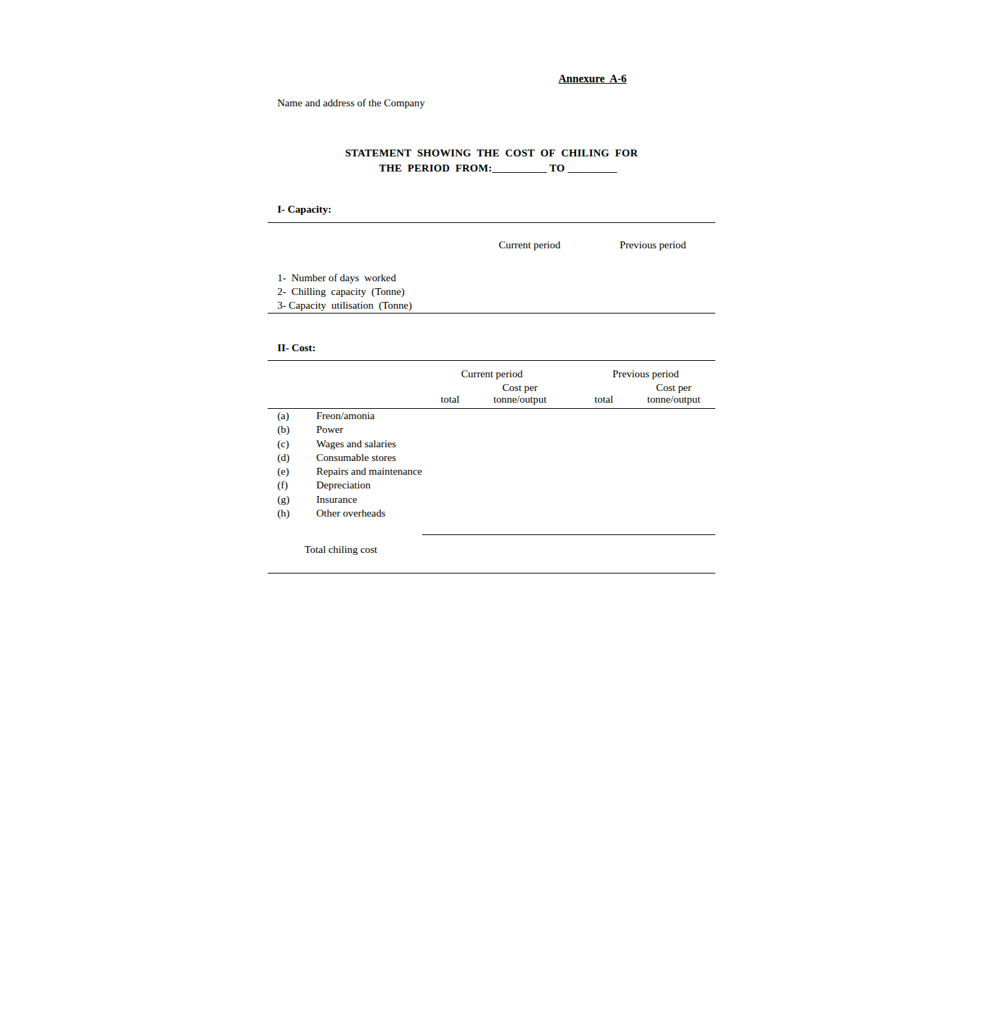Annexure A-6
Name and address of the Company
STATEMENT SHOWING THE COST OF CHILING FOR THE PERIOD FROM:__________ TO _________
I- Capacity:
| | Current period | Previous period |
| 1- Number of days worked | | |
| 2- Chilling capacity (Tonne) | | |
| 3- Capacity utilisation (Tonne) | | |
II- Cost:
| | | Current period | | Previous period |
| | | total | Cost per tonne/output | | total | Cost per tonne/output |
| (a) | Freon/amonia | | | | | |
| (b) | Power | | | | | |
| (c) | Wages and salaries | | | | | |
| (d) | Consumable stores | | | | | |
| (e) | Repairs and maintenance | | | | | |
| (f) | Depreciation | | | | | |
| (g) | Insurance | | | | | |
| (h) | Other overheads | | | | | |
| | Total chiling cost | | | | | |